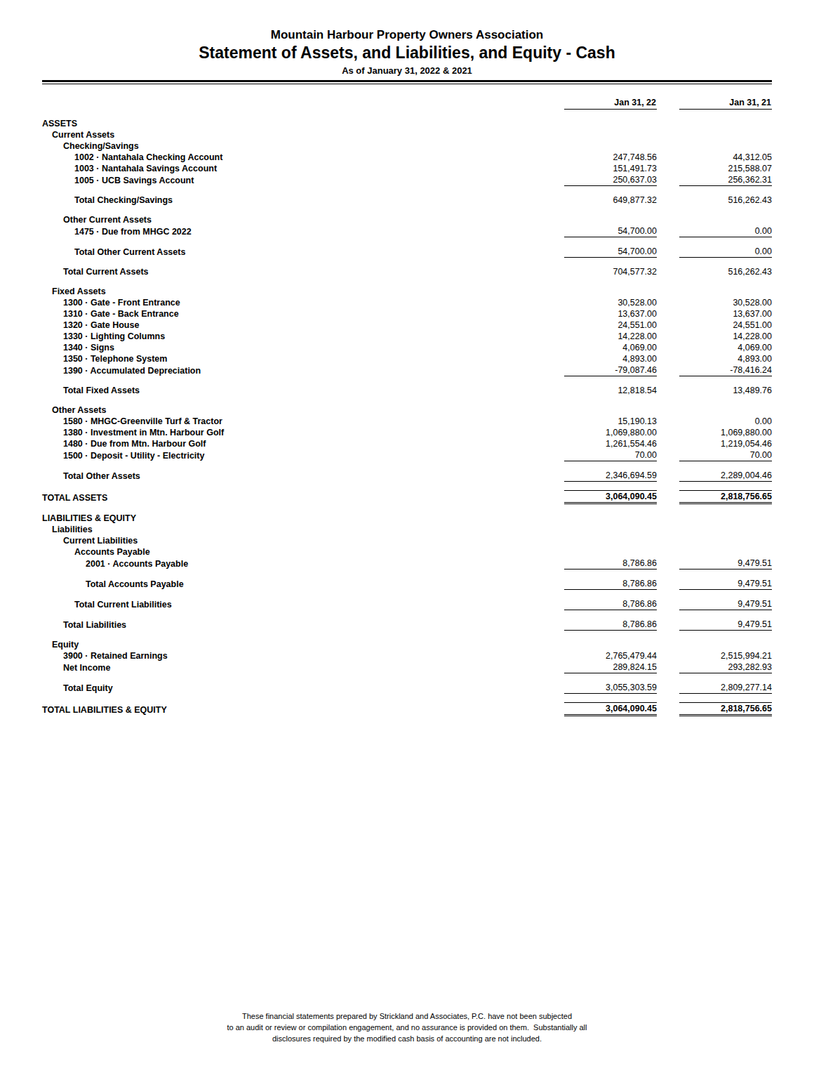Mountain Harbour Property Owners Association
Statement of Assets, and Liabilities, and Equity - Cash
As of January 31, 2022 & 2021
| | Jan 31, 22 | | Jan 31, 21 |
| --- | --- | --- | --- |
| ASSETS | | | |
| Current Assets | | | |
| Checking/Savings | | | |
| 1002 · Nantahala Checking Account | 247,748.56 | | 44,312.05 |
| 1003 · Nantahala Savings Account | 151,491.73 | | 215,588.07 |
| 1005 · UCB Savings Account | 250,637.03 | | 256,362.31 |
| Total Checking/Savings | 649,877.32 | | 516,262.43 |
| Other Current Assets | | | |
| 1475 · Due from MHGC 2022 | 54,700.00 | | 0.00 |
| Total Other Current Assets | 54,700.00 | | 0.00 |
| Total Current Assets | 704,577.32 | | 516,262.43 |
| Fixed Assets | | | |
| 1300 · Gate - Front Entrance | 30,528.00 | | 30,528.00 |
| 1310 · Gate - Back Entrance | 13,637.00 | | 13,637.00 |
| 1320 · Gate House | 24,551.00 | | 24,551.00 |
| 1330 · Lighting Columns | 14,228.00 | | 14,228.00 |
| 1340 · Signs | 4,069.00 | | 4,069.00 |
| 1350 · Telephone System | 4,893.00 | | 4,893.00 |
| 1390 · Accumulated Depreciation | -79,087.46 | | -78,416.24 |
| Total Fixed Assets | 12,818.54 | | 13,489.76 |
| Other Assets | | | |
| 1580 · MHGC-Greenville Turf & Tractor | 15,190.13 | | 0.00 |
| 1380 · Investment in Mtn. Harbour Golf | 1,069,880.00 | | 1,069,880.00 |
| 1480 · Due from Mtn. Harbour Golf | 1,261,554.46 | | 1,219,054.46 |
| 1500 · Deposit - Utility - Electricity | 70.00 | | 70.00 |
| Total Other Assets | 2,346,694.59 | | 2,289,004.46 |
| TOTAL ASSETS | 3,064,090.45 | | 2,818,756.65 |
| LIABILITIES & EQUITY | | | |
| Liabilities | | | |
| Current Liabilities | | | |
| Accounts Payable | | | |
| 2001 · Accounts Payable | 8,786.86 | | 9,479.51 |
| Total Accounts Payable | 8,786.86 | | 9,479.51 |
| Total Current Liabilities | 8,786.86 | | 9,479.51 |
| Total Liabilities | 8,786.86 | | 9,479.51 |
| Equity | | | |
| 3900 · Retained Earnings | 2,765,479.44 | | 2,515,994.21 |
| Net Income | 289,824.15 | | 293,282.93 |
| Total Equity | 3,055,303.59 | | 2,809,277.14 |
| TOTAL LIABILITIES & EQUITY | 3,064,090.45 | | 2,818,756.65 |
These financial statements prepared by Strickland and Associates, P.C. have not been subjected
to an audit or review or compilation engagement, and no assurance is provided on them. Substantially all
disclosures required by the modified cash basis of accounting are not included.